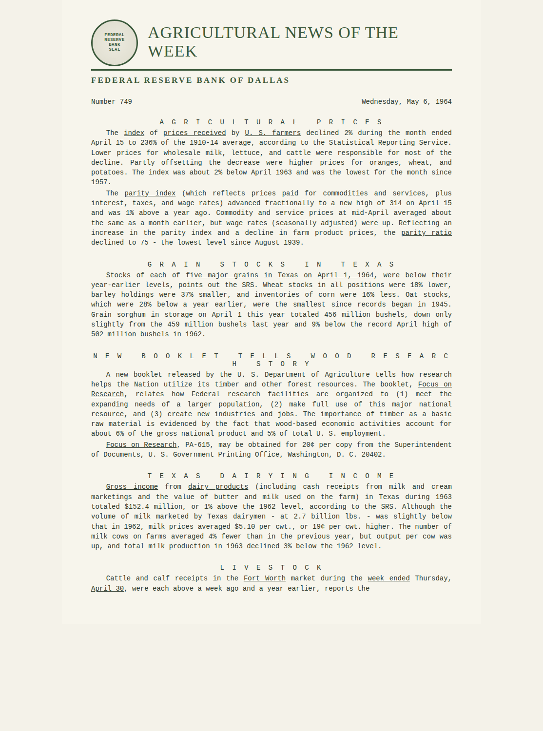FEDERAL
RESERVE
BANK
SEAL
AGRICULTURAL NEWS OF THE WEEK
FEDERAL RESERVE BANK OF DALLAS
Number 749 Wednesday, May 6, 1964
A G R I C U L T U R A L P R I C E S
The index of prices received by U. S. farmers declined 2% during the month ended April 15 to 236% of the 1910-14 average, according to the Statistical Reporting Service. Lower prices for wholesale milk, lettuce, and cattle were responsible for most of the decline. Partly offsetting the decrease were higher prices for oranges, wheat, and potatoes. The index was about 2% below April 1963 and was the lowest for the month since 1957.
The parity index (which reflects prices paid for commodities and services, plus interest, taxes, and wage rates) advanced fractionally to a new high of 314 on April 15 and was 1% above a year ago. Commodity and service prices at mid-April averaged about the same as a month earlier, but wage rates (seasonally adjusted) were up. Reflecting an increase in the parity index and a decline in farm product prices, the parity ratio declined to 75 - the lowest level since August 1939.
G R A I N S T O C K S I N T E X A S
Stocks of each of five major grains in Texas on April 1, 1964, were below their year-earlier levels, points out the SRS. Wheat stocks in all positions were 18% lower, barley holdings were 37% smaller, and inventories of corn were 16% less. Oat stocks, which were 28% below a year earlier, were the smallest since records began in 1945. Grain sorghum in storage on April 1 this year totaled 456 million bushels, down only slightly from the 459 million bushels last year and 9% below the record April high of 502 million bushels in 1962.
N E W B O O K L E T T E L L S W O O D R E S E A R C H S T O R Y
A new booklet released by the U. S. Department of Agriculture tells how research helps the Nation utilize its timber and other forest resources. The booklet, Focus on Research, relates how Federal research facilities are organized to (1) meet the expanding needs of a larger population, (2) make full use of this major national resource, and (3) create new industries and jobs. The importance of timber as a basic raw material is evidenced by the fact that wood-based economic activities account for about 6% of the gross national product and 5% of total U. S. employment.
Focus on Research, PA-615, may be obtained for 20¢ per copy from the Superintendent of Documents, U. S. Government Printing Office, Washington, D. C. 20402.
T E X A S D A I R Y I N G I N C O M E
Gross income from dairy products (including cash receipts from milk and cream marketings and the value of butter and milk used on the farm) in Texas during 1963 totaled $152.4 million, or 1% above the 1962 level, according to the SRS. Although the volume of milk marketed by Texas dairymen - at 2.7 billion lbs. - was slightly below that in 1962, milk prices averaged $5.10 per cwt., or 19¢ per cwt. higher. The number of milk cows on farms averaged 4% fewer than in the previous year, but output per cow was up, and total milk production in 1963 declined 3% below the 1962 level.
L I V E S T O C K
Cattle and calf receipts in the Fort Worth market during the week ended Thursday, April 30, were each above a week ago and a year earlier, reports the